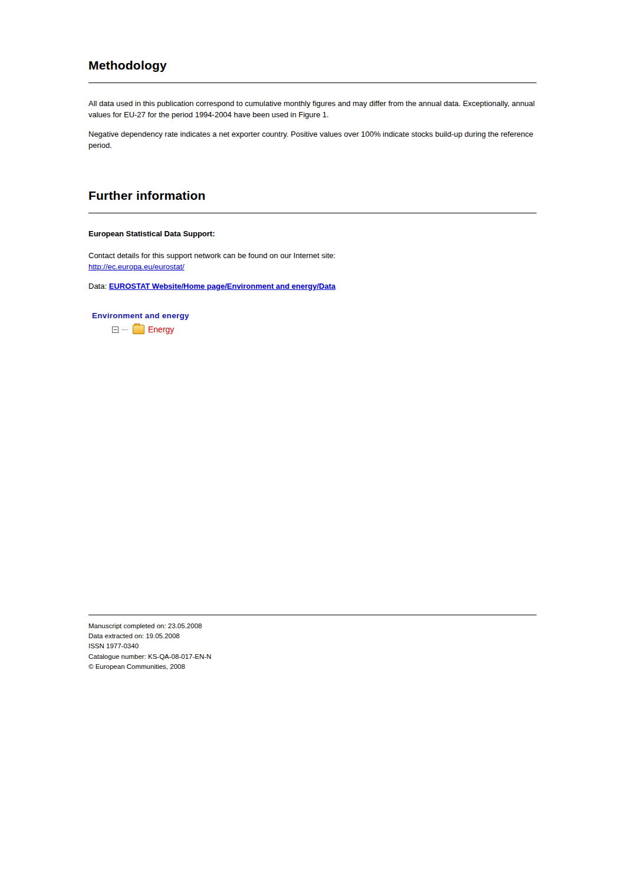Methodology
All data used in this publication correspond to cumulative monthly figures and may differ from the annual data. Exceptionally, annual values for EU-27 for the period 1994-2004 have been used in Figure 1.
Negative dependency rate indicates a net exporter country. Positive values over 100% indicate stocks build-up during the reference period.
Further information
European Statistical Data Support:
Contact details for this support network can be found on our Internet site:
http://ec.europa.eu/eurostat/
Data: EUROSTAT Website/Home page/Environment and energy/Data
Environment and energy
Energy
Manuscript completed on: 23.05.2008
Data extracted on: 19.05.2008
ISSN 1977-0340
Catalogue number: KS-QA-08-017-EN-N
© European Communities, 2008